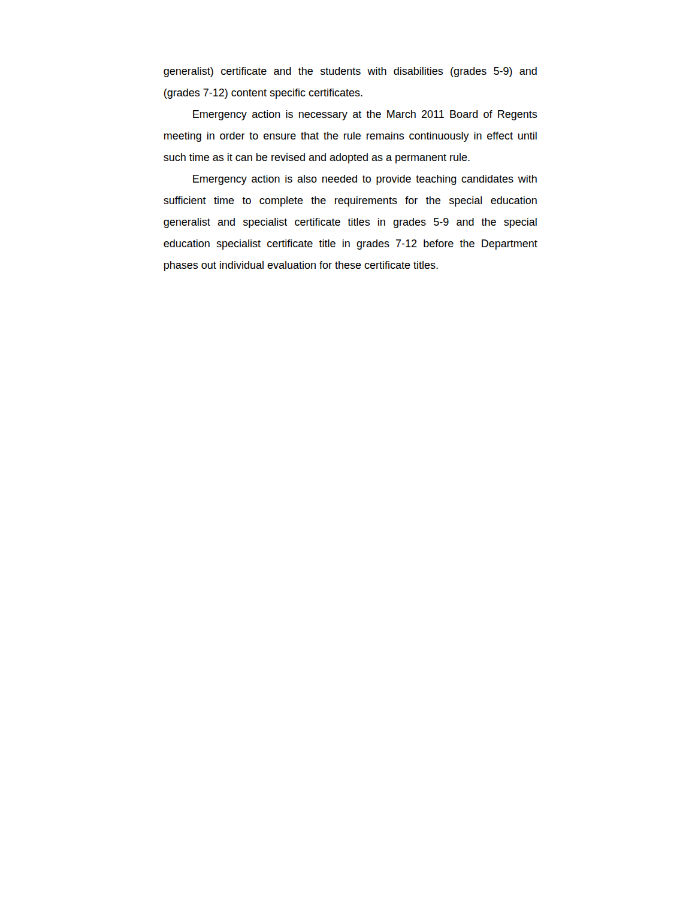generalist) certificate and the students with disabilities (grades 5-9) and (grades 7-12) content specific certificates.
Emergency action is necessary at the March 2011 Board of Regents meeting in order to ensure that the rule remains continuously in effect until such time as it can be revised and adopted as a permanent rule.
Emergency action is also needed to provide teaching candidates with sufficient time to complete the requirements for the special education generalist and specialist certificate titles in grades 5-9 and the special education specialist certificate title in grades 7-12 before the Department phases out individual evaluation for these certificate titles.